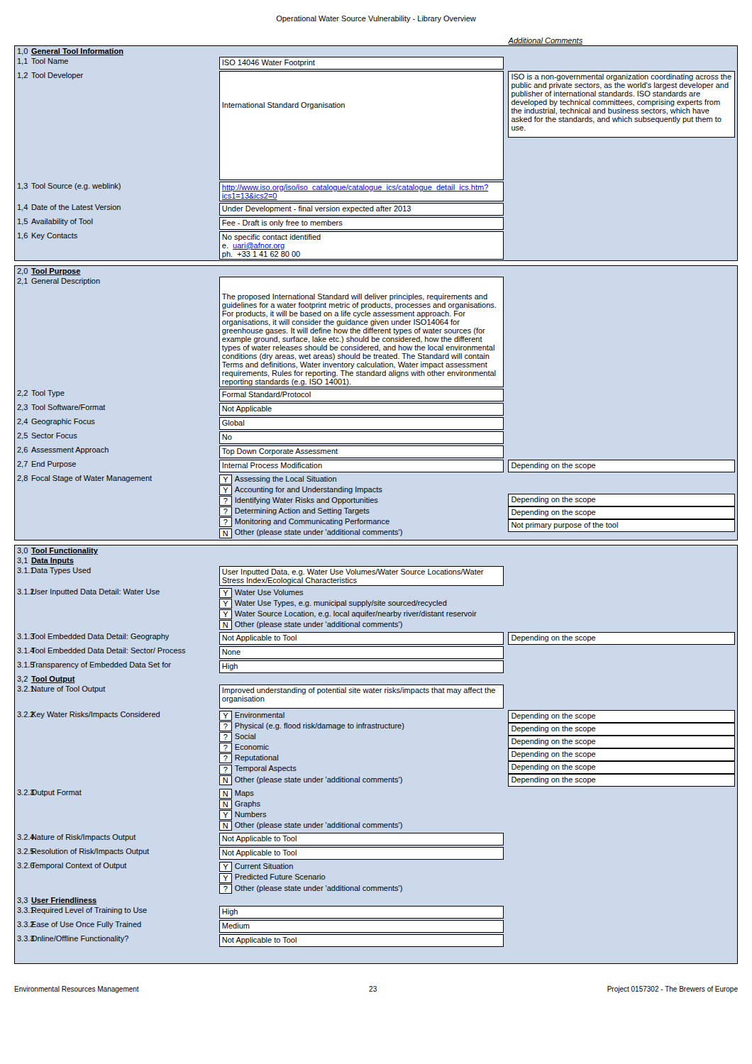Operational Water Source Vulnerability - Library Overview
| | Additional Comments |
| 1,0 | General Tool Information | |
| 1,1 | Tool Name | ISO 14046 Water Footprint | |
| 1,2 | Tool Developer | International Standard Organisation | ISO is a non-governmental organization coordinating across the public and private sectors, as the world's largest developer and publisher of international standards. ISO standards are developed by technical committees, comprising experts from the industrial, technical and business sectors, which have asked for the standards, and which subsequently put them to use. |
| 1,3 | Tool Source (e.g. weblink) | http://www.iso.org/iso/iso_catalogue/catalogue_ics/catalogue_detail_ics.htm?ics1=13&ics2=0 | |
| 1,4 | Date of the Latest Version | Under Development - final version expected after 2013 | |
| 1,5 | Availability of Tool | Fee - Draft is only free to members | |
| 1,6 | Key Contacts | No specific contact identified e. uari@afnor.org ph. +33 1 41 62 80 00 | |
| 2,0 | Tool Purpose | |
| 2,1 | General Description | The proposed International Standard will deliver principles, requirements and guidelines for a water footprint metric of products, processes and organisations. For products, it will be based on a life cycle assessment approach. For organisations, it will consider the guidance given under ISO14064 for greenhouse gases. It will define how the different types of water sources (for example ground, surface, lake etc.) should be considered, how the different types of water releases should be considered, and how the local environmental conditions (dry areas, wet areas) should be treated. The Standard will contain Terms and definitions, Water inventory calculation, Water impact assessment requirements, Rules for reporting. The standard aligns with other environmental reporting standards (e.g. ISO 14001). | |
| 2,2 | Tool Type | Formal Standard/Protocol | |
| 2,3 | Tool Software/Format | Not Applicable | |
| 2,4 | Geographic Focus | Global | |
| 2,5 | Sector Focus | No | |
| 2,6 | Assessment Approach | Top Down Corporate Assessment | |
| 2,7 | End Purpose | Internal Process Modification | Depending on the scope |
| 2,8 | Focal Stage of Water Management | Y Assessing the Local Situation Y Accounting for and Understanding Impacts ? Identifying Water Risks and Opportunities ? Determining Action and Setting Targets ? Monitoring and Communicating Performance N Other (please state under 'additional comments') | Depending on the scope Depending on the scope Not primary purpose of the tool |
| 3,0 | Tool Functionality | |
| 3,1 | Data Inputs | |
| 3.1.1 | Data Types Used | User Inputted Data, e.g. Water Use Volumes/Water Source Locations/Water Stress Index/Ecological Characteristics | |
| 3.1.2 | User Inputted Data Detail: Water Use | Y Water Use Volumes Y Water Use Types, e.g. municipal supply/site sourced/recycled Y Water Source Location, e.g. local aquifer/nearby river/distant reservoir N Other (please state under 'additional comments') | |
| 3.1.3 | Tool Embedded Data Detail: Geography | Not Applicable to Tool | Depending on the scope |
| 3.1.4 | Tool Embedded Data Detail: Sector/ Process | None | |
| 3.1.5 | Transparency of Embedded Data Set for | High | |
| 3,2 | Tool Output | |
| 3.2.1 | Nature of Tool Output | Improved understanding of potential site water risks/impacts that may affect the organisation | |
| 3.2.2 | Key Water Risks/Impacts Considered | Y Environmental ? Physical (e.g. flood risk/damage to infrastructure) ? Social ? Economic ? Reputational ? Temporal Aspects N Other (please state under 'additional comments') | Depending on the scope Depending on the scope Depending on the scope Depending on the scope Depending on the scope Depending on the scope |
| 3.2.3 | Output Format | N Maps N Graphs Y Numbers N Other (please state under 'additional comments') | |
| 3.2.4 | Nature of Risk/Impacts Output | Not Applicable to Tool | |
| 3.2.5 | Resolution of Risk/Impacts Output | Not Applicable to Tool | |
| 3.2.6 | Temporal Context of Output | Y Current Situation Y Predicted Future Scenario ? Other (please state under 'additional comments') | |
| 3,3 | User Friendliness | |
| 3.3.1 | Required Level of Training to Use | High | |
| 3.3.2 | Ease of Use Once Fully Trained | Medium | |
| 3.3.3 | Online/Offline Functionality? | Not Applicable to Tool | |
Environmental Resources Management
23
Project 0157302 - The Brewers of Europe